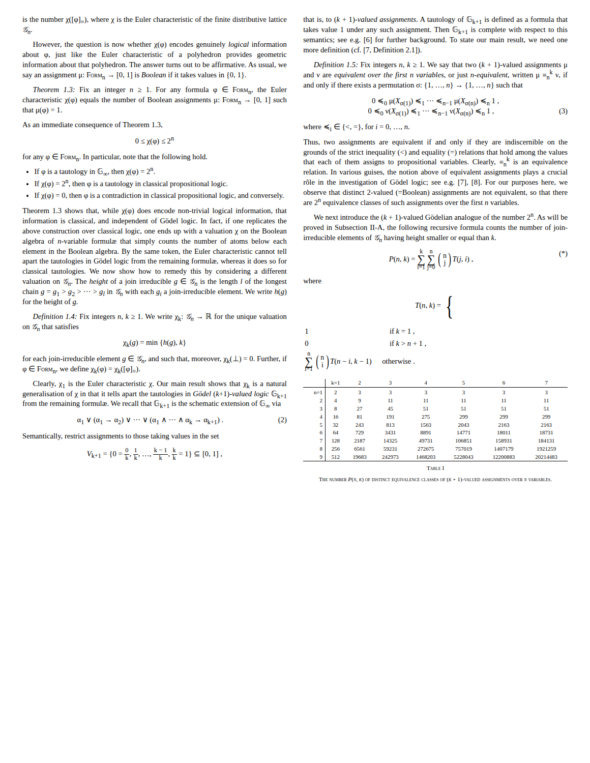is the number χ([φ]≡), where χ is the Euler characteristic of the finite distributive lattice 𝒢n.
However, the question is now whether χ(φ) encodes genuinely logical information about φ, just like the Euler characteristic of a polyhedron provides geometric information about that polyhedron. The answer turns out to be affirmative. As usual, we say an assignment μ: Formn → [0, 1] is Boolean if it takes values in {0, 1}.
Theorem 1.3: Fix an integer n ≥ 1. For any formula φ ∈ Formn, the Euler characteristic χ(φ) equals the number of Boolean assignments μ: Formn → [0, 1] such that μ(φ) = 1.
As an immediate consequence of Theorem 1.3,
0 ≤ χ(φ) ≤ 2n
for any φ ∈ Formn. In particular, note that the following hold.
If φ is a tautology in 𝔾∞, then χ(φ) = 2n.
If χ(φ) = 2n, then φ is a tautology in classical propositional logic.
If χ(φ) = 0, then φ is a contradiction in classical propositional logic, and conversely.
Theorem 1.3 shows that, while χ(φ) does encode non-trivial logical information, that information is classical, and independent of Gödel logic. In fact, if one replicates the above construction over classical logic, one ends up with a valuation χ on the Boolean algebra of n-variable formulæ that simply counts the number of atoms below each element in the Boolean algebra. By the same token, the Euler characteristic cannot tell apart the tautologies in Gödel logic from the remaining formulæ, whereas it does so for classical tautologies. We now show how to remedy this by considering a different valuation on 𝒢n. The height of a join irreducible g ∈ 𝒢n is the length l of the longest chain g = g1 > g2 > ··· > gl in 𝒢n with each gi a join-irreducible element. We write h(g) for the height of g.
Definition 1.4: Fix integers n, k ≥ 1. We write χk: 𝒢n → ℝ for the unique valuation on 𝒢n that satisfies
χk(g) = min {h(g), k}
for each join-irreducible element g ∈ 𝒢n, and such that, moreover, χk(⊥) = 0. Further, if φ ∈ Formn, we define χk(φ) = χk([φ]≡).
Clearly, χ1 is the Euler characteristic χ. Our main result shows that χk is a natural generalisation of χ in that it tells apart the tautologies in Gödel (k+1)-valued logic 𝔾k+1 from the remaining formulæ. We recall that 𝔾k+1 is the schematic extension of 𝔾∞ via
α1 ∨ (α1 → α2) ∨ ··· ∨ (α1 ∧ ··· ∧ αk → αk+1) . (2)
Semantically, restrict assignments to those taking values in the set
Vk+1 = {0 = 0 k, 1 k, …, k − 1 k, kk = 1} ⊆ [0, 1] ,
that is, to (k + 1)-valued assignments. A tautology of 𝔾k+1 is defined as a formula that takes value 1 under any such assignment. Then 𝔾k+1 is complete with respect to this semantics; see e.g. [6] for further background. To state our main result, we need one more definition (cf. [7, Definition 2.1]).
Definition 1.5: Fix integers n, k ≥ 1. We say that two (k + 1)-valued assignments μ and ν are equivalent over the first n variables, or just n-equivalent, written μ ≡nk ν, if and only if there exists a permutation σ: {1, …, n} → {1, …, n} such that
0 ≼0 μ(Xσ(1)) ≼1 ··· ≼n−1 μ(Xσ(n)) ≼n 1 ,
0 ≼0 ν(Xσ(1)) ≼1 ··· ≼n−1 ν(Xσ(n)) ≼n 1 , (3)
where ≼i ∈ {<, =}, for i = 0, …, n.
Thus, two assignments are equivalent if and only if they are indiscernible on the grounds of the strict inequality (<) and equality (=) relations that hold among the values that each of them assigns to propositional variables. Clearly, ≡nk is an equivalence relation. In various guises, the notion above of equivalent assignments plays a crucial rôle in the investigation of Gödel logic; see e.g. [7], [8]. For our purposes here, we observe that distinct 2-valued (=Boolean) assignments are not equivalent, so that there are 2n equivalence classes of such assignments over the first n variables.
We next introduce the (k + 1)-valued Gödelian analogue of the number 2n. As will be proved in Subsection II-A, the following recursive formula counts the number of join-irreducible elements of 𝒢n having height smaller or equal than k.
P(n, k) = k∑i=1 n∑j=0 (nj) T(j, i) , (*)
where
T(n, k) = {
| 1 | if k = 1 , |
| 0 | if k > n + 1 , |
| n ∑ i=1 ( n i ) T ( n − i , k − 1) | otherwise . |
| | k=1 | 2 | 3 | 4 | 5 | 6 | 7 |
| --- | --- | --- | --- | --- | --- | --- | --- |
| n=1 | 2 | 3 | 3 | 3 | 3 | 3 | 3 |
| 2 | 4 | 9 | 11 | 11 | 11 | 11 | 11 |
| 3 | 8 | 27 | 45 | 51 | 51 | 51 | 51 |
| 4 | 16 | 81 | 191 | 275 | 299 | 299 | 299 |
| 5 | 32 | 243 | 813 | 1563 | 2043 | 2163 | 2163 |
| 6 | 64 | 729 | 3431 | 8891 | 14771 | 18011 | 18731 |
| 7 | 128 | 2187 | 14325 | 49731 | 106851 | 158931 | 184131 |
| 8 | 256 | 6561 | 59231 | 272675 | 757019 | 1407179 | 1921259 |
| 9 | 512 | 19683 | 242973 | 1468203 | 5228043 | 12200883 | 20214483 |
Table I
The number P(n, k) of distinct equivalence classes of (k + 1)-valued assignments over n variables.